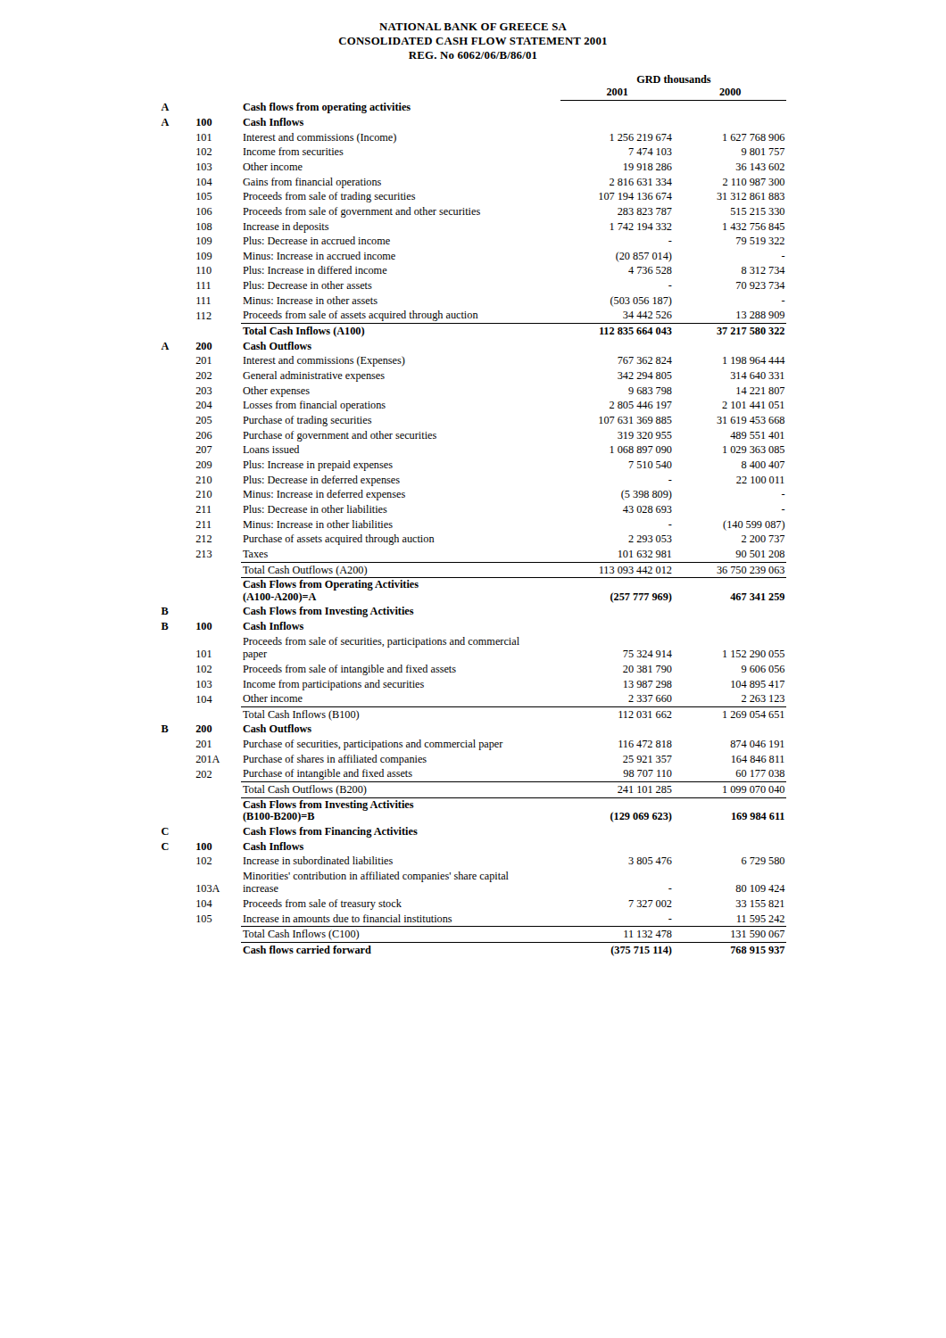NATIONAL BANK OF GREECE SA
CONSOLIDATED CASH FLOW STATEMENT 2001
REG. No 6062/06/B/86/01
| | | | GRD thousands |
| | | | 2001 | 2000 |
| A | | Cash flows from operating activities | | |
| A | 100 | Cash Inflows | | |
| | 101 | Interest and commissions (Income) | 1 256 219 674 | 1 627 768 906 |
| | 102 | Income from securities | 7 474 103 | 9 801 757 |
| | 103 | Other income | 19 918 286 | 36 143 602 |
| | 104 | Gains from financial operations | 2 816 631 334 | 2 110 987 300 |
| | 105 | Proceeds from sale of trading securities | 107 194 136 674 | 31 312 861 883 |
| | 106 | Proceeds from sale of government and other securities | 283 823 787 | 515 215 330 |
| | 108 | Increase in deposits | 1 742 194 332 | 1 432 756 845 |
| | 109 | Plus: Decrease in accrued income | - | 79 519 322 |
| | 109 | Minus: Increase in accrued income | (20 857 014) | - |
| | 110 | Plus: Increase in differed income | 4 736 528 | 8 312 734 |
| | 111 | Plus: Decrease in other assets | - | 70 923 734 |
| | 111 | Minus: Increase in other assets | (503 056 187) | - |
| | 112 | Proceeds from sale of assets acquired through auction | 34 442 526 | 13 288 909 |
| | | Total Cash Inflows (A100) | 112 835 664 043 | 37 217 580 322 |
| A | 200 | Cash Outflows | | |
| | 201 | Interest and commissions (Expenses) | 767 362 824 | 1 198 964 444 |
| | 202 | General administrative expenses | 342 294 805 | 314 640 331 |
| | 203 | Other expenses | 9 683 798 | 14 221 807 |
| | 204 | Losses from financial operations | 2 805 446 197 | 2 101 441 051 |
| | 205 | Purchase of trading securities | 107 631 369 885 | 31 619 453 668 |
| | 206 | Purchase of government and other securities | 319 320 955 | 489 551 401 |
| | 207 | Loans issued | 1 068 897 090 | 1 029 363 085 |
| | 209 | Plus: Increase in prepaid expenses | 7 510 540 | 8 400 407 |
| | 210 | Plus: Decrease in deferred expenses | - | 22 100 011 |
| | 210 | Minus: Increase in deferred expenses | (5 398 809) | - |
| | 211 | Plus: Decrease in other liabilities | 43 028 693 | - |
| | 211 | Minus: Increase in other liabilities | - | (140 599 087) |
| | 212 | Purchase of assets acquired through auction | 2 293 053 | 2 200 737 |
| | 213 | Taxes | 101 632 981 | 90 501 208 |
| | | Total Cash Outflows (A200) | 113 093 442 012 | 36 750 239 063 |
| | | Cash Flows from Operating Activities (A100-A200)=A | (257 777 969) | 467 341 259 |
| B | | Cash Flows from Investing Activities | | |
| B | 100 | Cash Inflows | | |
| | 101 | Proceeds from sale of securities, participations and commercial paper | 75 324 914 | 1 152 290 055 |
| | 102 | Proceeds from sale of intangible and fixed assets | 20 381 790 | 9 606 056 |
| | 103 | Income from participations and securities | 13 987 298 | 104 895 417 |
| | 104 | Other income | 2 337 660 | 2 263 123 |
| | | Total Cash Inflows (B100) | 112 031 662 | 1 269 054 651 |
| B | 200 | Cash Outflows | | |
| | 201 | Purchase of securities, participations and commercial paper | 116 472 818 | 874 046 191 |
| | 201A | Purchase of shares in affiliated companies | 25 921 357 | 164 846 811 |
| | 202 | Purchase of intangible and fixed assets | 98 707 110 | 60 177 038 |
| | | Total Cash Outflows (B200) | 241 101 285 | 1 099 070 040 |
| | | Cash Flows from Investing Activities (B100-B200)=B | (129 069 623) | 169 984 611 |
| C | | Cash Flows from Financing Activities | | |
| C | 100 | Cash Inflows | | |
| | 102 | Increase in subordinated liabilities | 3 805 476 | 6 729 580 |
| | 103A | Minorities' contribution in affiliated companies' share capital increase | - | 80 109 424 |
| | 104 | Proceeds from sale of treasury stock | 7 327 002 | 33 155 821 |
| | 105 | Increase in amounts due to financial institutions | - | 11 595 242 |
| | | Total Cash Inflows (C100) | 11 132 478 | 131 590 067 |
| | | Cash flows carried forward | (375 715 114) | 768 915 937 |